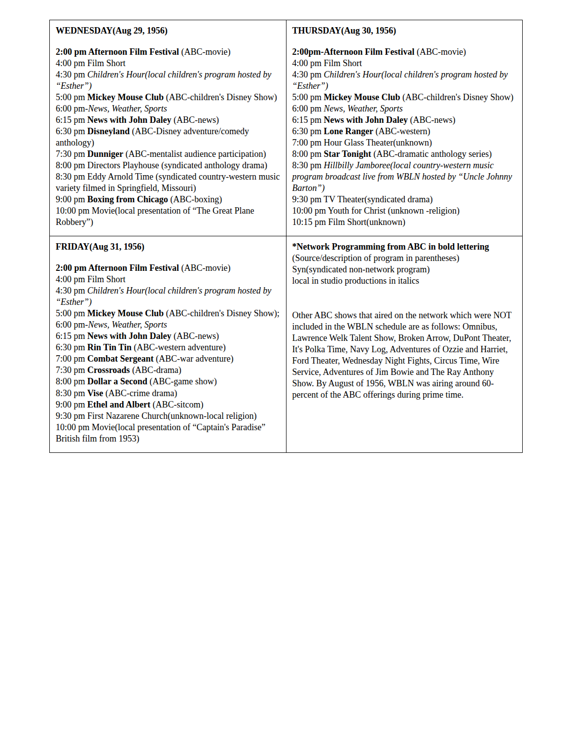| WEDNESDAY(Aug 29, 1956) 2:00 pm Afternoon Film Festival (ABC-movie) 4:00 pm Film Short 4:30 pm Children's Hour(local children's program hosted by “Esther”) 5:00 pm Mickey Mouse Club (ABC-children's Disney Show) 6:00 pm- News, Weather, Sports 6:15 pm News with John Daley (ABC-news) 6:30 pm Disneyland (ABC-Disney adventure/comedy anthology) 7:30 pm Dunniger (ABC-mentalist audience participation) 8:00 pm Directors Playhouse (syndicated anthology drama) 8:30 pm Eddy Arnold Time (syndicated country-western music variety filmed in Springfield, Missouri) 9:00 pm Boxing from Chicago (ABC-boxing) 10:00 pm Movie(local presentation of “The Great Plane Robbery”) | THURSDAY(Aug 30, 1956) 2:00pm-Afternoon Film Festival (ABC-movie) 4:00 pm Film Short 4:30 pm Children's Hour(local children's program hosted by “Esther”) 5:00 pm Mickey Mouse Club (ABC-children's Disney Show) 6:00 pm News, Weather, Sports 6:15 pm News with John Daley (ABC-news) 6:30 pm Lone Ranger (ABC-western) 7:00 pm Hour Glass Theater(unknown) 8:00 pm Star Tonight (ABC-dramatic anthology series) 8:30 pm Hillbilly Jamboree(local country-western music program broadcast live from WBLN hosted by “Uncle Johnny Barton”) 9:30 pm TV Theater(syndicated drama) 10:00 pm Youth for Christ (unknown -religion) 10:15 pm Film Short(unknown) |
| FRIDAY(Aug 31, 1956) 2:00 pm Afternoon Film Festival (ABC-movie) 4:00 pm Film Short 4:30 pm Children's Hour(local children's program hosted by “Esther”) 5:00 pm Mickey Mouse Club (ABC-children's Disney Show); 6:00 pm- News, Weather, Sports 6:15 pm News with John Daley (ABC-news) 6:30 pm Rin Tin Tin (ABC-western adventure) 7:00 pm Combat Sergeant (ABC-war adventure) 7:30 pm Crossroads (ABC-drama) 8:00 pm Dollar a Second (ABC-game show) 8:30 pm Vise (ABC-crime drama) 9:00 pm Ethel and Albert (ABC-sitcom) 9:30 pm First Nazarene Church(unknown-local religion) 10:00 pm Movie(local presentation of “Captain's Paradise” British film from 1953) | *Network Programming from ABC in bold lettering (Source/description of program in parentheses) Syn(syndicated non-network program) local in studio productions in italics Other ABC shows that aired on the network which were NOT included in the WBLN schedule are as follows: Omnibus, Lawrence Welk Talent Show, Broken Arrow, DuPont Theater, It's Polka Time, Navy Log, Adventures of Ozzie and Harriet, Ford Theater, Wednesday Night Fights, Circus Time, Wire Service, Adventures of Jim Bowie and The Ray Anthony Show. By August of 1956, WBLN was airing around 60-percent of the ABC offerings during prime time. |